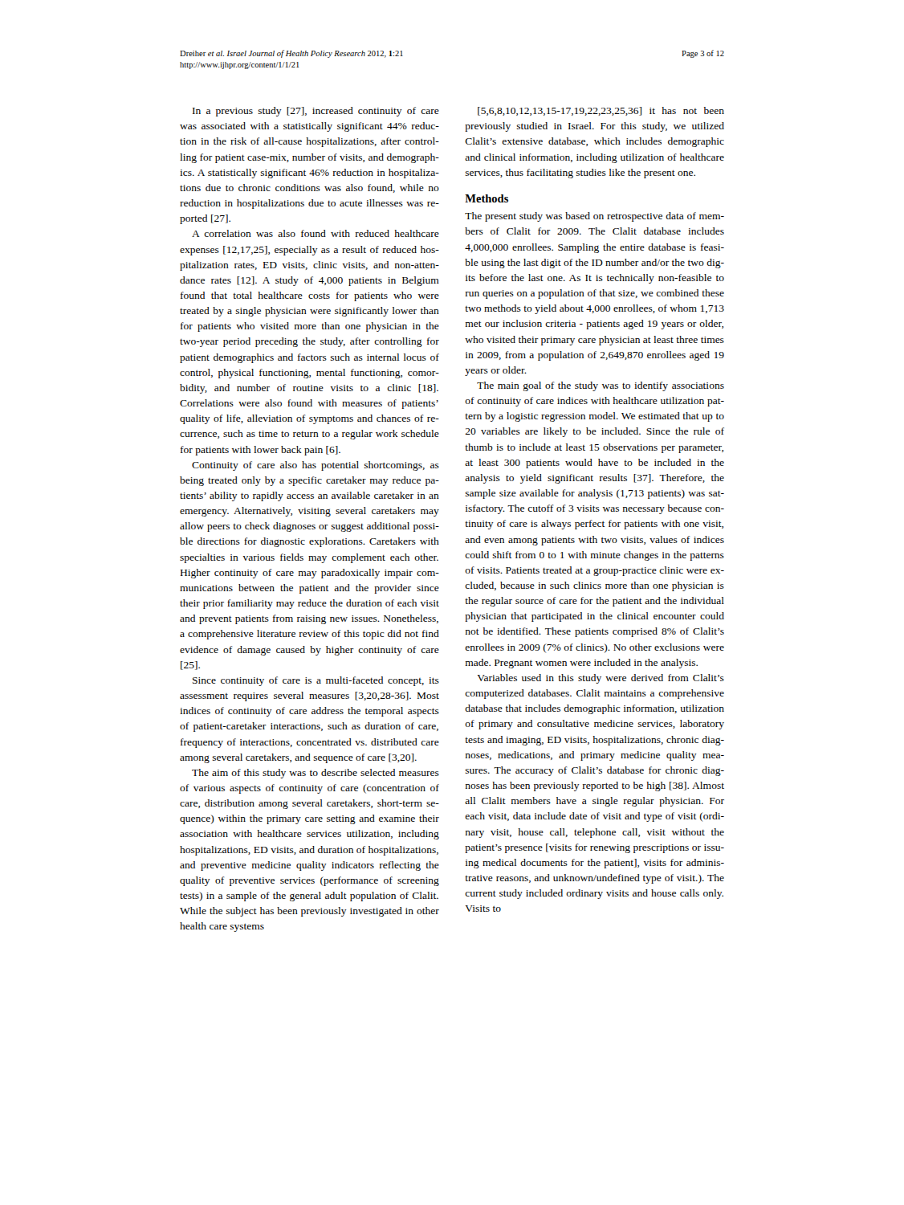Dreiher et al. Israel Journal of Health Policy Research 2012, 1:21
http://www.ijhpr.org/content/1/1/21
Page 3 of 12
In a previous study [27], increased continuity of care was associated with a statistically significant 44% reduction in the risk of all-cause hospitalizations, after controlling for patient case-mix, number of visits, and demographics. A statistically significant 46% reduction in hospitalizations due to chronic conditions was also found, while no reduction in hospitalizations due to acute illnesses was reported [27].
A correlation was also found with reduced healthcare expenses [12,17,25], especially as a result of reduced hospitalization rates, ED visits, clinic visits, and non-attendance rates [12]. A study of 4,000 patients in Belgium found that total healthcare costs for patients who were treated by a single physician were significantly lower than for patients who visited more than one physician in the two-year period preceding the study, after controlling for patient demographics and factors such as internal locus of control, physical functioning, mental functioning, comorbidity, and number of routine visits to a clinic [18]. Correlations were also found with measures of patients’ quality of life, alleviation of symptoms and chances of recurrence, such as time to return to a regular work schedule for patients with lower back pain [6].
Continuity of care also has potential shortcomings, as being treated only by a specific caretaker may reduce patients’ ability to rapidly access an available caretaker in an emergency. Alternatively, visiting several caretakers may allow peers to check diagnoses or suggest additional possible directions for diagnostic explorations. Caretakers with specialties in various fields may complement each other. Higher continuity of care may paradoxically impair communications between the patient and the provider since their prior familiarity may reduce the duration of each visit and prevent patients from raising new issues. Nonetheless, a comprehensive literature review of this topic did not find evidence of damage caused by higher continuity of care [25].
Since continuity of care is a multi-faceted concept, its assessment requires several measures [3,20,28-36]. Most indices of continuity of care address the temporal aspects of patient-caretaker interactions, such as duration of care, frequency of interactions, concentrated vs. distributed care among several caretakers, and sequence of care [3,20].
The aim of this study was to describe selected measures of various aspects of continuity of care (concentration of care, distribution among several caretakers, short-term sequence) within the primary care setting and examine their association with healthcare services utilization, including hospitalizations, ED visits, and duration of hospitalizations, and preventive medicine quality indicators reflecting the quality of preventive services (performance of screening tests) in a sample of the general adult population of Clalit. While the subject has been previously investigated in other health care systems
[5,6,8,10,12,13,15-17,19,22,23,25,36] it has not been previously studied in Israel. For this study, we utilized Clalit’s extensive database, which includes demographic and clinical information, including utilization of healthcare services, thus facilitating studies like the present one.
Methods
The present study was based on retrospective data of members of Clalit for 2009. The Clalit database includes 4,000,000 enrollees. Sampling the entire database is feasible using the last digit of the ID number and/or the two digits before the last one. As It is technically non-feasible to run queries on a population of that size, we combined these two methods to yield about 4,000 enrollees, of whom 1,713 met our inclusion criteria - patients aged 19 years or older, who visited their primary care physician at least three times in 2009, from a population of 2,649,870 enrollees aged 19 years or older.
The main goal of the study was to identify associations of continuity of care indices with healthcare utilization pattern by a logistic regression model. We estimated that up to 20 variables are likely to be included. Since the rule of thumb is to include at least 15 observations per parameter, at least 300 patients would have to be included in the analysis to yield significant results [37]. Therefore, the sample size available for analysis (1,713 patients) was satisfactory. The cutoff of 3 visits was necessary because continuity of care is always perfect for patients with one visit, and even among patients with two visits, values of indices could shift from 0 to 1 with minute changes in the patterns of visits. Patients treated at a group-practice clinic were excluded, because in such clinics more than one physician is the regular source of care for the patient and the individual physician that participated in the clinical encounter could not be identified. These patients comprised 8% of Clalit’s enrollees in 2009 (7% of clinics). No other exclusions were made. Pregnant women were included in the analysis.
Variables used in this study were derived from Clalit’s computerized databases. Clalit maintains a comprehensive database that includes demographic information, utilization of primary and consultative medicine services, laboratory tests and imaging, ED visits, hospitalizations, chronic diagnoses, medications, and primary medicine quality measures. The accuracy of Clalit’s database for chronic diagnoses has been previously reported to be high [38]. Almost all Clalit members have a single regular physician. For each visit, data include date of visit and type of visit (ordinary visit, house call, telephone call, visit without the patient’s presence [visits for renewing prescriptions or issuing medical documents for the patient], visits for administrative reasons, and unknown/undefined type of visit.). The current study included ordinary visits and house calls only. Visits to